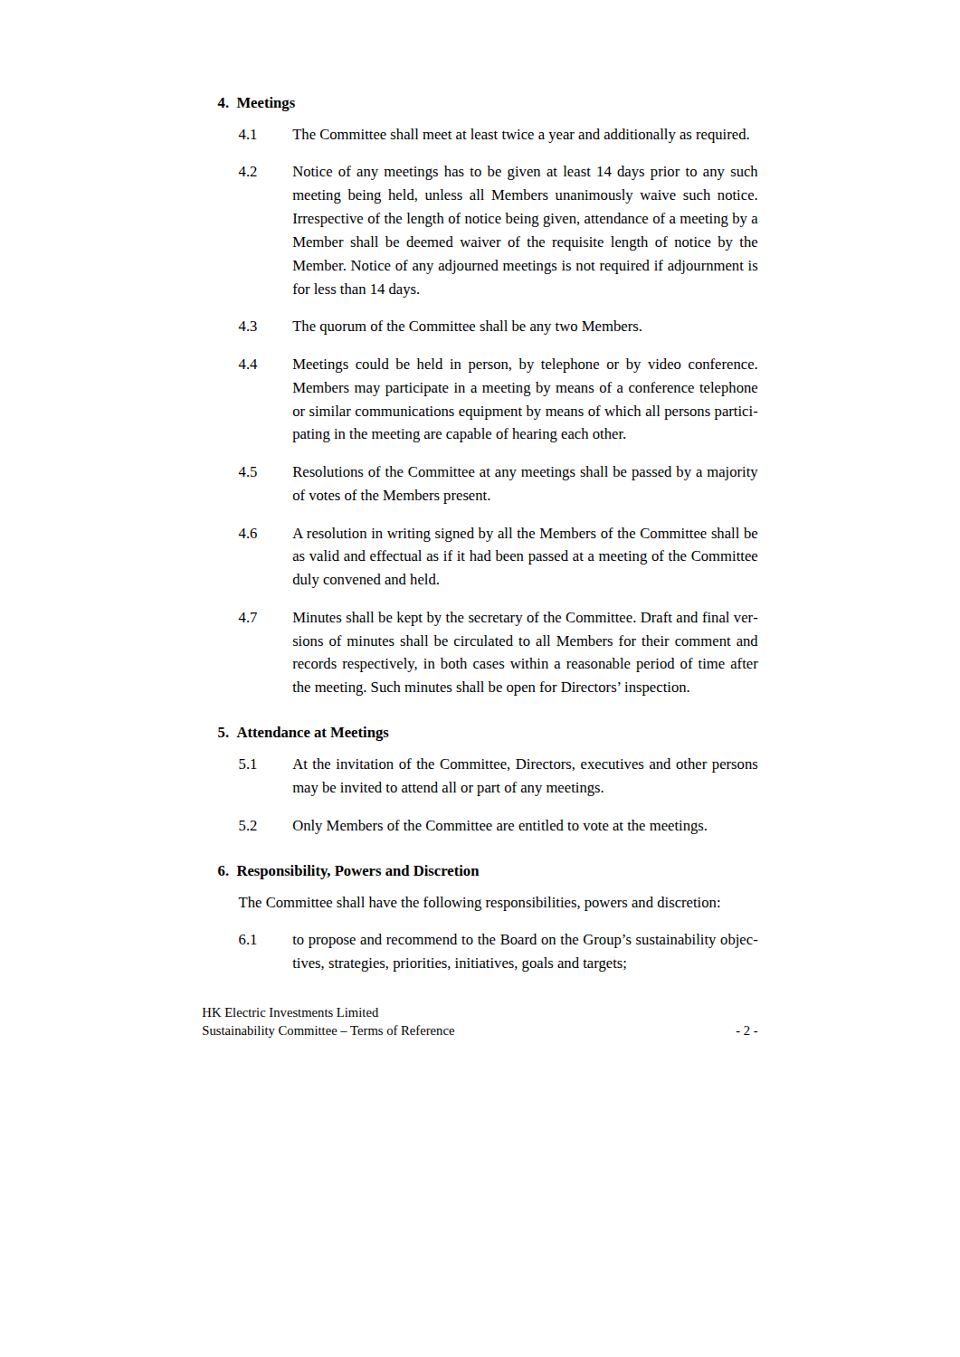4. Meetings
4.1
The Committee shall meet at least twice a year and additionally as required.
4.2
Notice of any meetings has to be given at least 14 days prior to any such meeting being held, unless all Members unanimously waive such notice. Irrespective of the length of notice being given, attendance of a meeting by a Member shall be deemed waiver of the requisite length of notice by the Member. Notice of any adjourned meetings is not required if adjournment is for less than 14 days.
4.3
The quorum of the Committee shall be any two Members.
4.4
Meetings could be held in person, by telephone or by video conference. Members may participate in a meeting by means of a conference telephone or similar communications equipment by means of which all persons participating in the meeting are capable of hearing each other.
4.5
Resolutions of the Committee at any meetings shall be passed by a majority of votes of the Members present.
4.6
A resolution in writing signed by all the Members of the Committee shall be as valid and effectual as if it had been passed at a meeting of the Committee duly convened and held.
4.7
Minutes shall be kept by the secretary of the Committee. Draft and final versions of minutes shall be circulated to all Members for their comment and records respectively, in both cases within a reasonable period of time after the meeting. Such minutes shall be open for Directors’ inspection.
5. Attendance at Meetings
5.1
At the invitation of the Committee, Directors, executives and other persons may be invited to attend all or part of any meetings.
5.2
Only Members of the Committee are entitled to vote at the meetings.
6. Responsibility, Powers and Discretion
The Committee shall have the following responsibilities, powers and discretion:
6.1
to propose and recommend to the Board on the Group’s sustainability objectives, strategies, priorities, initiatives, goals and targets;
HK Electric Investments Limited
Sustainability Committee – Terms of Reference
- 2 -